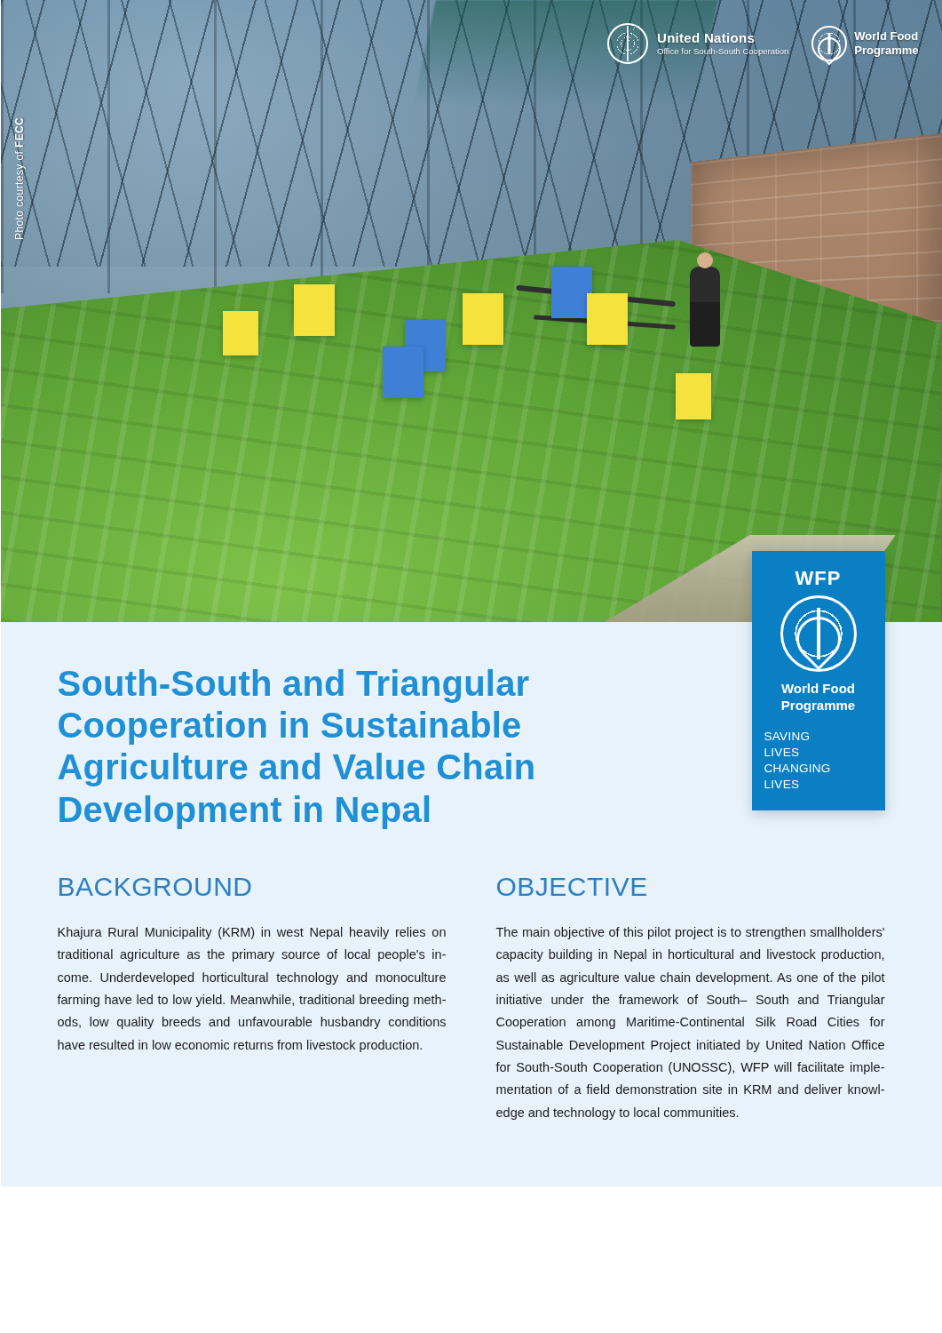Photo courtesy of FECC
United Nations
Office for South-South Cooperation
World Food
Programme
WFP
World Food
Programme
SAVING LIVES CHANGING LIVES
South-South and Triangular Cooperation in Sustainable Agriculture and Value Chain Development in Nepal
BACKGROUND
Khajura Rural Municipality (KRM) in west Nepal heavily relies on traditional agriculture as the primary source of local people's income. Underdeveloped horticultural technology and monoculture farming have led to low yield. Meanwhile, traditional breeding methods, low quality breeds and unfavourable husbandry conditions have resulted in low economic returns from livestock production.
OBJECTIVE
The main objective of this pilot project is to strengthen smallholders' capacity building in Nepal in horticultural and livestock production, as well as agriculture value chain development. As one of the pilot initiative under the framework of South– South and Triangular Cooperation among Maritime-Continental Silk Road Cities for Sustainable Development Project initiated by United Nation Office for South-South Cooperation (UNOSSC), WFP will facilitate implementation of a field demonstration site in KRM and deliver knowledge and technology to local communities.